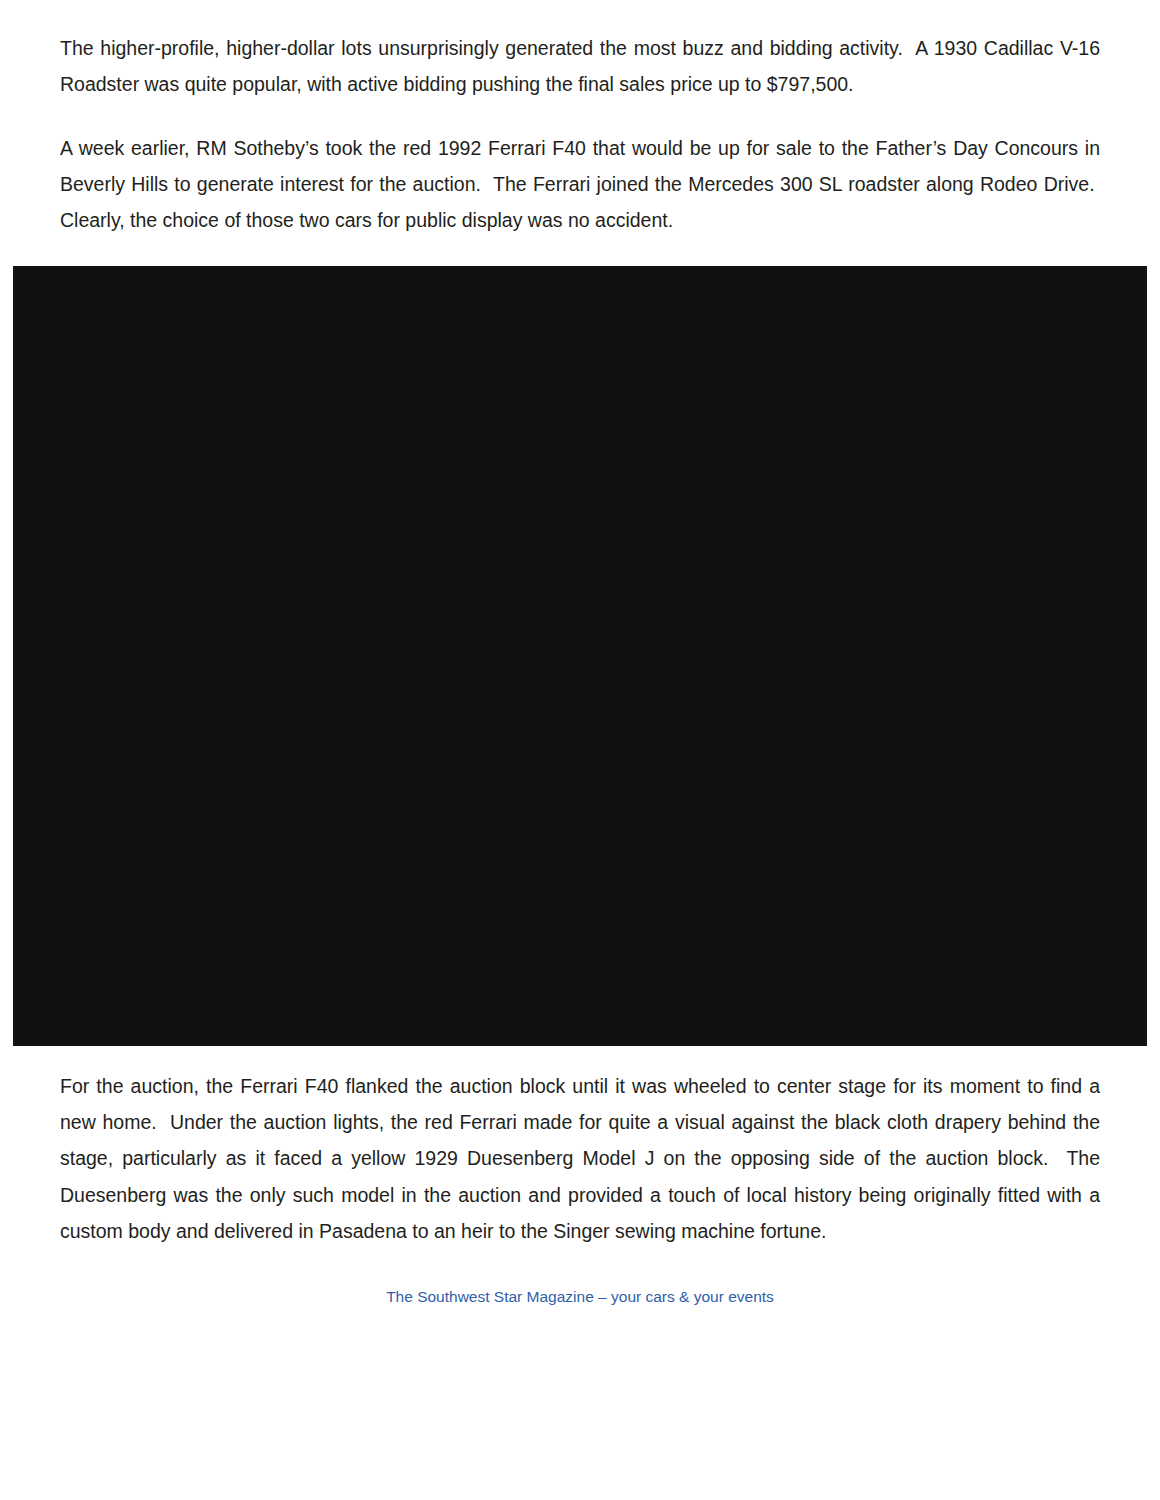The higher-profile, higher-dollar lots unsurprisingly generated the most buzz and bidding activity. A 1930 Cadillac V-16 Roadster was quite popular, with active bidding pushing the final sales price up to $797,500.
A week earlier, RM Sotheby’s took the red 1992 Ferrari F40 that would be up for sale to the Father’s Day Concours in Beverly Hills to generate interest for the auction. The Ferrari joined the Mercedes 300 SL roadster along Rodeo Drive. Clearly, the choice of those two cars for public display was no accident.
For the auction, the Ferrari F40 flanked the auction block until it was wheeled to center stage for its moment to find a new home. Under the auction lights, the red Ferrari made for quite a visual against the black cloth drapery behind the stage, particularly as it faced a yellow 1929 Duesenberg Model J on the opposing side of the auction block. The Duesenberg was the only such model in the auction and provided a touch of local history being originally fitted with a custom body and delivered in Pasadena to an heir to the Singer sewing machine fortune.
The Southwest Star Magazine – your cars & your events